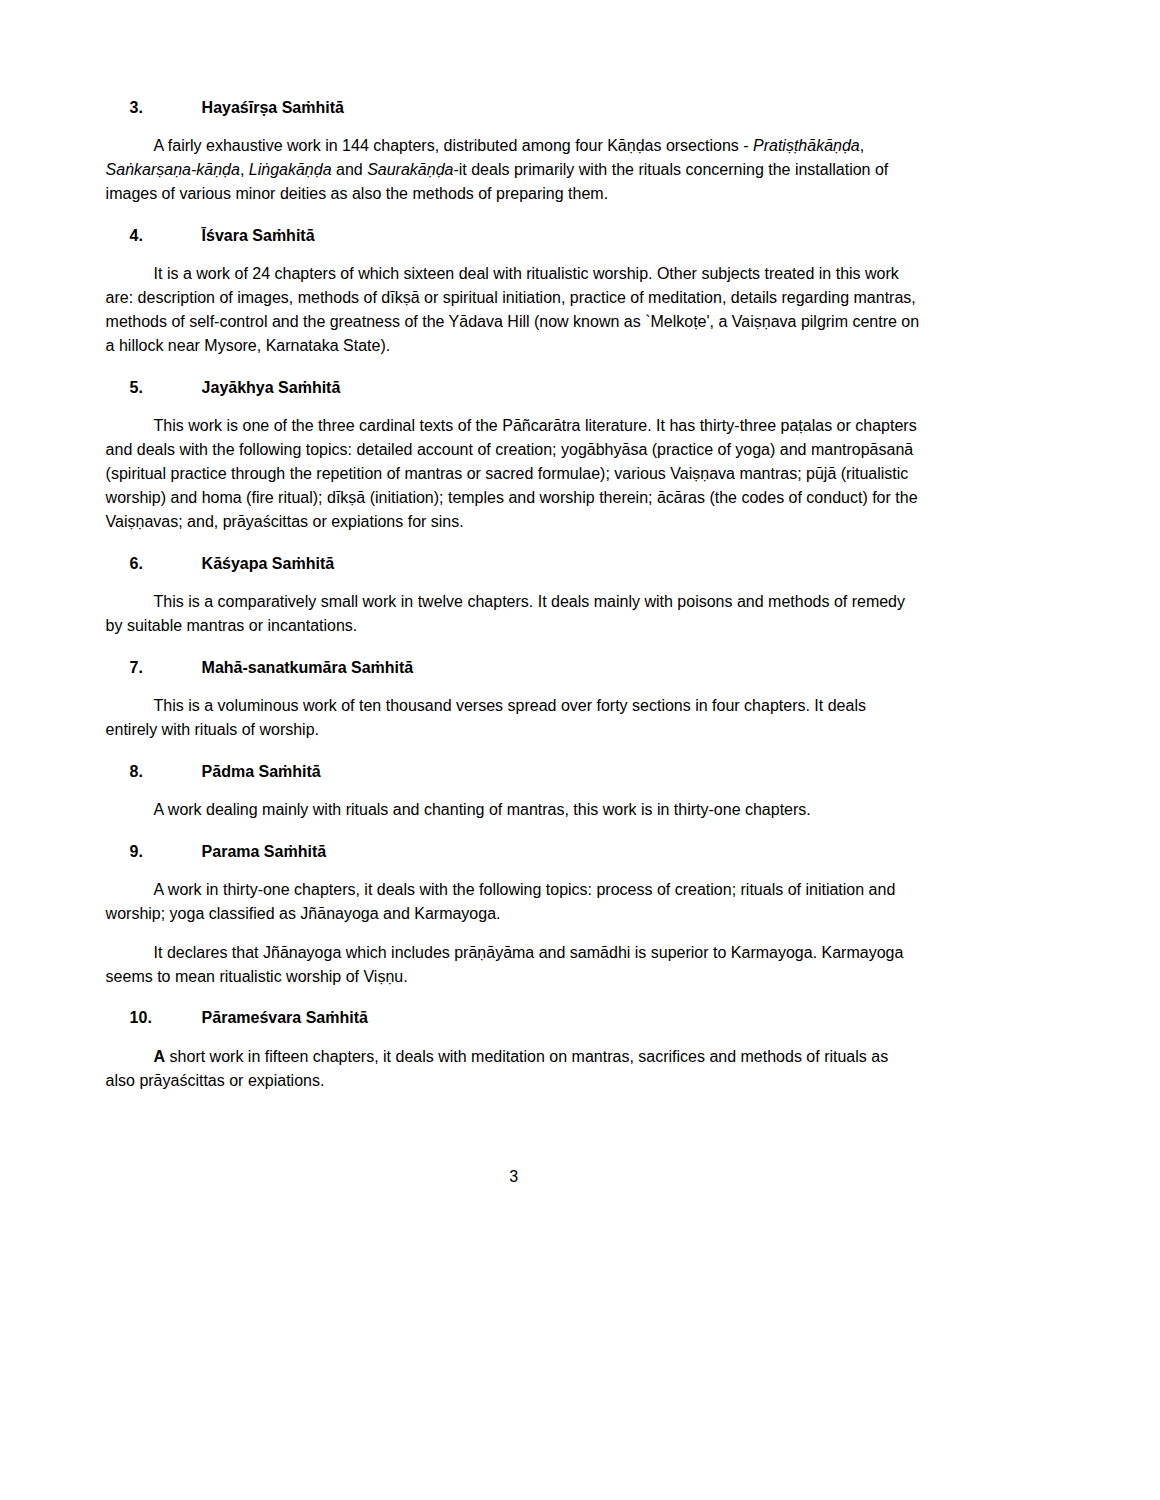3. Hayaśīrṣa Saṁhitā
A fairly exhaustive work in 144 chapters, distributed among four Kāṇḍas orsections - Pratiṣṭhākāṇḍa, Saṅkarṣaṇa-kāṇḍa, Liṅgakāṇḍa and Saurakāṇḍa-it deals primarily with the rituals concerning the installation of images of various minor deities as also the methods of preparing them.
4. Īśvara Saṁhitā
It is a work of 24 chapters of which sixteen deal with ritualistic worship. Other subjects treated in this work are: description of images, methods of dīkṣā or spiritual initiation, practice of meditation, details regarding mantras, methods of self-control and the greatness of the Yādava Hill (now known as `Melkoṭe', a Vaiṣṇava pilgrim centre on a hillock near Mysore, Karnataka State).
5. Jayākhya Saṁhitā
This work is one of the three cardinal texts of the Pāñcarātra literature. It has thirty-three paṭalas or chapters and deals with the following topics: detailed account of creation; yogābhyāsa (practice of yoga) and mantropāsanā (spiritual practice through the repetition of mantras or sacred formulae); various Vaiṣṇava mantras; pūjā (ritualistic worship) and homa (fire ritual); dīkṣā (initiation); temples and worship therein; ācāras (the codes of conduct) for the Vaiṣṇavas; and, prāyaścittas or expiations for sins.
6. Kāśyapa Saṁhitā
This is a comparatively small work in twelve chapters. It deals mainly with poisons and methods of remedy by suitable mantras or incantations.
7. Mahā-sanatkumāra Saṁhitā
This is a voluminous work of ten thousand verses spread over forty sections in four chapters. It deals entirely with rituals of worship.
8. Pādma Saṁhitā
A work dealing mainly with rituals and chanting of mantras, this work is in thirty-one chapters.
9. Parama Saṁhitā
A work in thirty-one chapters, it deals with the following topics: process of creation; rituals of initiation and worship; yoga classified as Jñānayoga and Karmayoga.
It declares that Jñānayoga which includes prāṇāyāma and samādhi is superior to Karmayoga. Karmayoga seems to mean ritualistic worship of Viṣṇu.
10. Pārameśvara Saṁhitā
A short work in fifteen chapters, it deals with meditation on mantras, sacrifices and methods of rituals as also prāyaścittas or expiations.
3